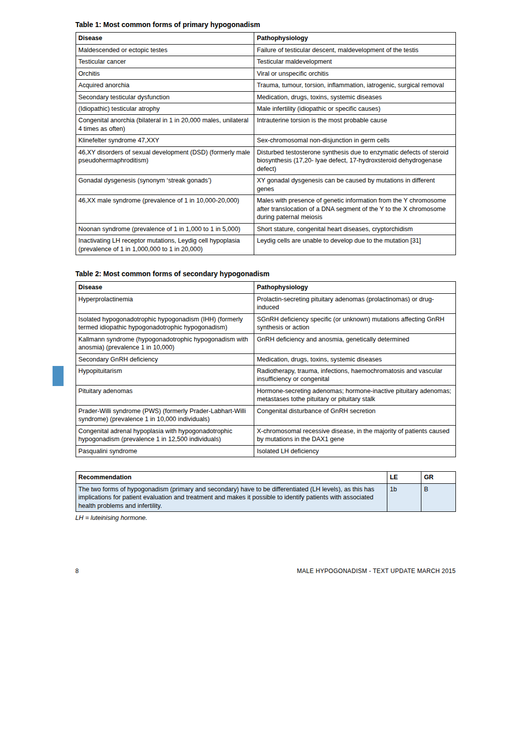Table 1: Most common forms of primary hypogonadism
| Disease | Pathophysiology |
| --- | --- |
| Maldescended or ectopic testes | Failure of testicular descent, maldevelopment of the testis |
| Testicular cancer | Testicular maldevelopment |
| Orchitis | Viral or unspecific orchitis |
| Acquired anorchia | Trauma, tumour, torsion, inflammation, iatrogenic, surgical removal |
| Secondary testicular dysfunction | Medication, drugs, toxins, systemic diseases |
| (Idiopathic) testicular atrophy | Male infertility (idiopathic or specific causes) |
| Congenital anorchia (bilateral in 1 in 20,000 males, unilateral 4 times as often) | Intrauterine torsion is the most probable cause |
| Klinefelter syndrome 47,XXY | Sex-chromosomal non-disjunction in germ cells |
| 46,XY disorders of sexual development (DSD) (formerly male pseudohermaphroditism) | Disturbed testosterone synthesis due to enzymatic defects of steroid biosynthesis (17,20- lyae defect, 17-hydroxsteroid dehydrogenase defect) |
| Gonadal dysgenesis (synonym ‘streak gonads’) | XY gonadal dysgenesis can be caused by mutations in different genes |
| 46,XX male syndrome (prevalence of 1 in 10,000-20,000) | Males with presence of genetic information from the Y chromosome after translocation of a DNA segment of the Y to the X chromosome during paternal meiosis |
| Noonan syndrome (prevalence of 1 in 1,000 to 1 in 5,000) | Short stature, congenital heart diseases, cryptorchidism |
| Inactivating LH receptor mutations, Leydig cell hypoplasia (prevalence of 1 in 1,000,000 to 1 in 20,000) | Leydig cells are unable to develop due to the mutation [31] |
Table 2: Most common forms of secondary hypogonadism
| Disease | Pathophysiology |
| --- | --- |
| Hyperprolactinemia | Prolactin-secreting pituitary adenomas (prolactinomas) or drug-induced |
| Isolated hypogonadotrophic hypogonadism (IHH) (formerly termed idiopathic hypogonadotrophic hypogonadism) | SGnRH deficiency specific (or unknown) mutations affecting GnRH synthesis or action |
| Kallmann syndrome (hypogonadotrophic hypogonadism with anosmia) (prevalence 1 in 10,000) | GnRH deficiency and anosmia, genetically determined |
| Secondary GnRH deficiency | Medication, drugs, toxins, systemic diseases |
| Hypopituitarism | Radiotherapy, trauma, infections, haemochromatosis and vascular insufficiency or congenital |
| Pituitary adenomas | Hormone-secreting adenomas; hormone-inactive pituitary adenomas; metastases tothe pituitary or pituitary stalk |
| Prader-Willi syndrome (PWS) (formerly Prader-Labhart-Willi syndrome) (prevalence 1 in 10,000 individuals) | Congenital disturbance of GnRH secretion |
| Congenital adrenal hypoplasia with hypogonadotrophic hypogonadism (prevalence 1 in 12,500 individuals) | X-chromosomal recessive disease, in the majority of patients caused by mutations in the DAX1 gene |
| Pasqualini syndrome | Isolated LH deficiency |
| Recommendation | LE | GR |
| --- | --- | --- |
| The two forms of hypogonadism (primary and secondary) have to be differentiated (LH levels), as this has implications for patient evaluation and treatment and makes it possible to identify patients with associated health problems and infertility. | 1b | B |
LH = luteinising hormone.
8 MALE HYPOGONADISM - TEXT UPDATE MARCH 2015